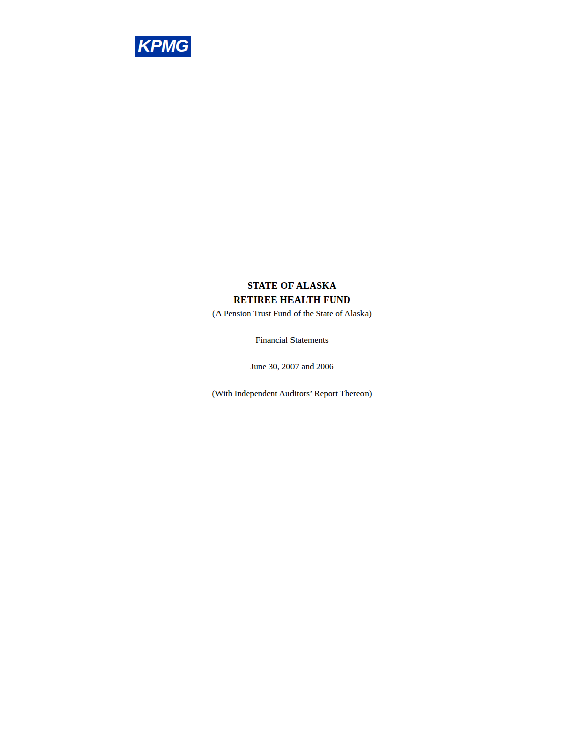KPMG
STATE OF ALASKA
RETIREE HEALTH FUND
(A Pension Trust Fund of the State of Alaska)
Financial Statements
June 30, 2007 and 2006
(With Independent Auditors’ Report Thereon)